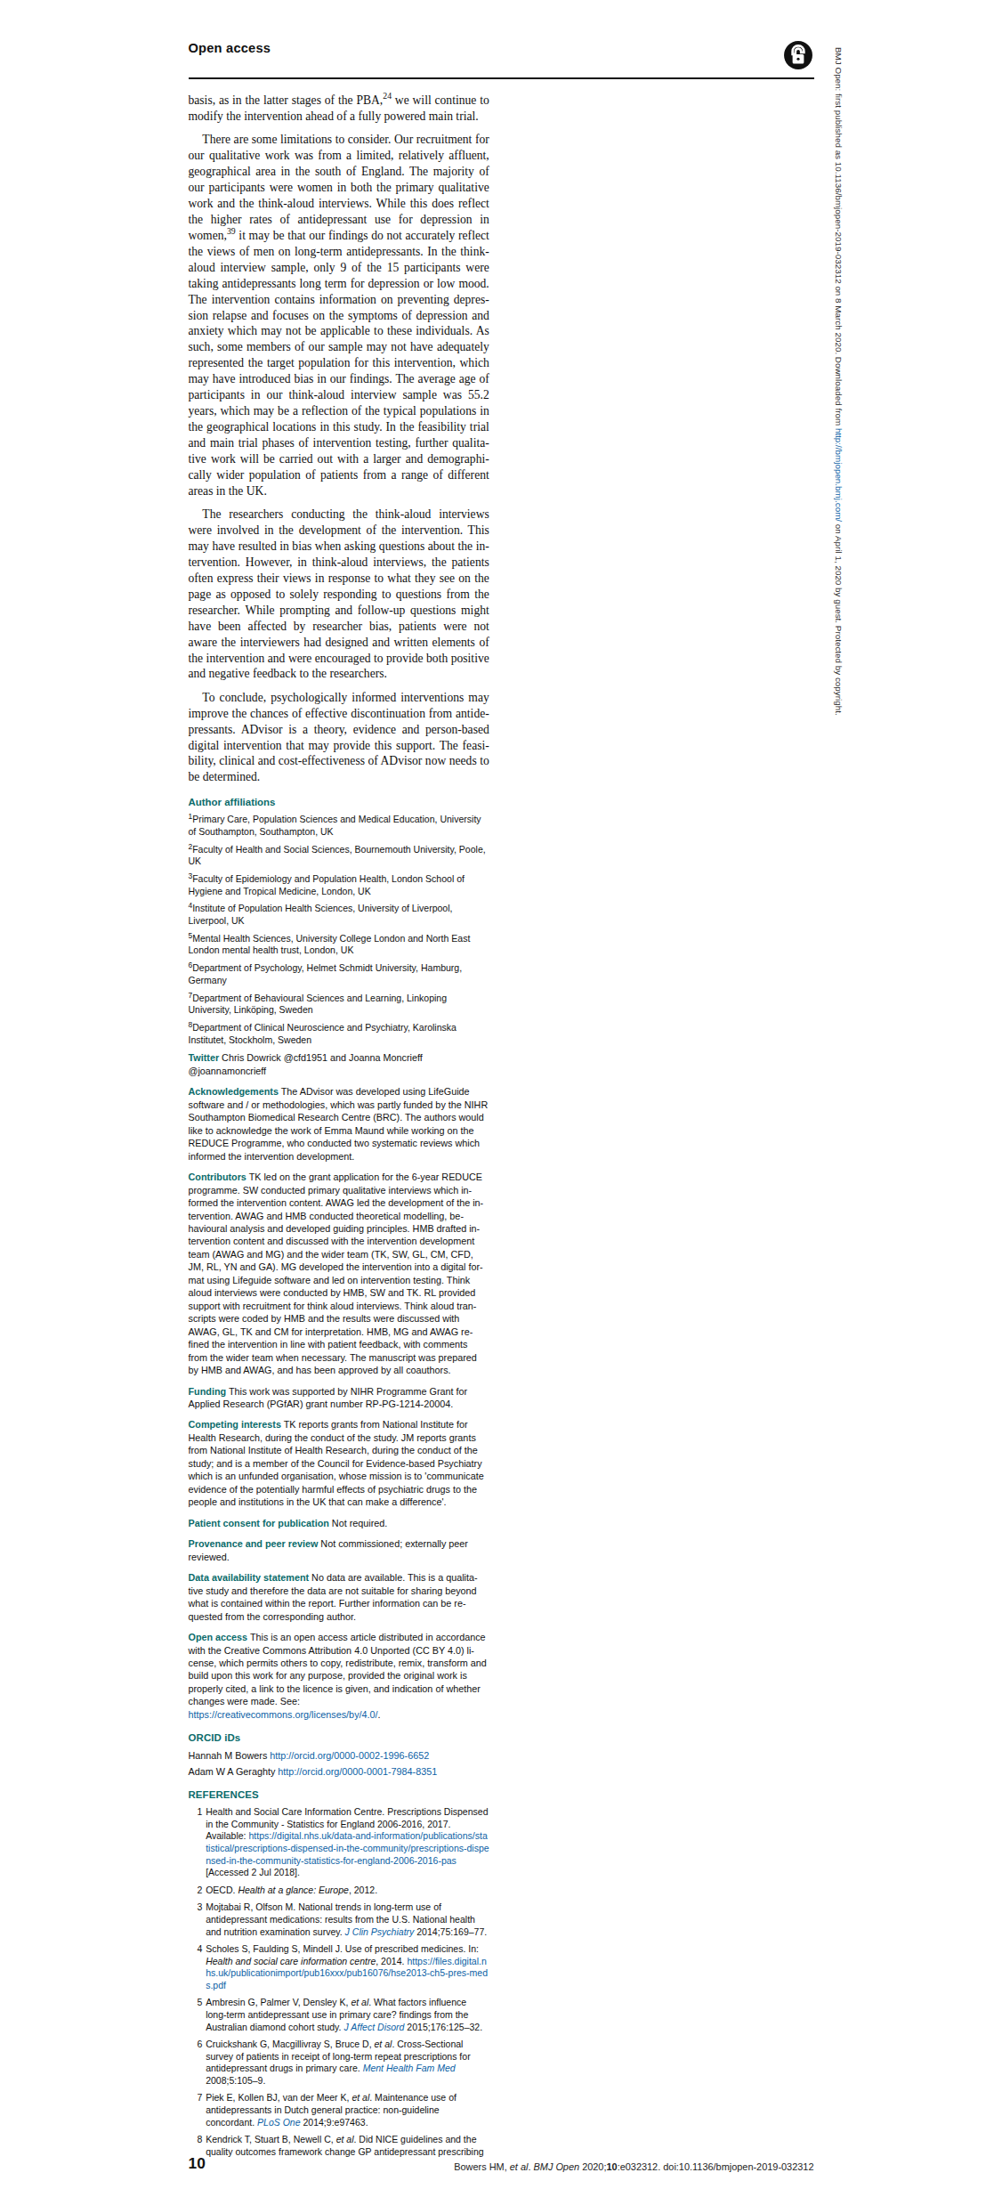BMJ Open: first published as 10.1136/bmjopen-2019-032312 on 8 March 2020. Downloaded from http://bmjopen.bmj.com/ on April 1, 2020 by guest. Protected by copyright.
Open access
basis, as in the latter stages of the PBA,24 we will continue to modify the intervention ahead of a fully powered main trial.
There are some limitations to consider. Our recruitment for our qualitative work was from a limited, relatively affluent, geographical area in the south of England. The majority of our participants were women in both the primary qualitative work and the think-aloud interviews. While this does reflect the higher rates of antidepressant use for depression in women,39 it may be that our findings do not accurately reflect the views of men on long-term antidepressants. In the think-aloud interview sample, only 9 of the 15 participants were taking antidepressants long term for depression or low mood. The intervention contains information on preventing depression relapse and focuses on the symptoms of depression and anxiety which may not be applicable to these individuals. As such, some members of our sample may not have adequately represented the target population for this intervention, which may have introduced bias in our findings. The average age of participants in our think-aloud interview sample was 55.2 years, which may be a reflection of the typical populations in the geographical locations in this study. In the feasibility trial and main trial phases of intervention testing, further qualitative work will be carried out with a larger and demographically wider population of patients from a range of different areas in the UK.
The researchers conducting the think-aloud interviews were involved in the development of the intervention. This may have resulted in bias when asking questions about the intervention. However, in think-aloud interviews, the patients often express their views in response to what they see on the page as opposed to solely responding to questions from the researcher. While prompting and follow-up questions might have been affected by researcher bias, patients were not aware the interviewers had designed and written elements of the intervention and were encouraged to provide both positive and negative feedback to the researchers.
To conclude, psychologically informed interventions may improve the chances of effective discontinuation from antidepressants. ADvisor is a theory, evidence and person-based digital intervention that may provide this support. The feasibility, clinical and cost-effectiveness of ADvisor now needs to be determined.
Author affiliations
1Primary Care, Population Sciences and Medical Education, University of Southampton, Southampton, UK
2Faculty of Health and Social Sciences, Bournemouth University, Poole, UK
3Faculty of Epidemiology and Population Health, London School of Hygiene and Tropical Medicine, London, UK
4Institute of Population Health Sciences, University of Liverpool, Liverpool, UK
5Mental Health Sciences, University College London and North East London mental health trust, London, UK
6Department of Psychology, Helmet Schmidt University, Hamburg, Germany
7Department of Behavioural Sciences and Learning, Linkoping University, Linköping, Sweden
8Department of Clinical Neuroscience and Psychiatry, Karolinska Institutet, Stockholm, Sweden
Twitter Chris Dowrick @cfd1951 and Joanna Moncrieff @joannamoncrieff
Acknowledgements The ADvisor was developed using LifeGuide software and / or methodologies, which was partly funded by the NIHR Southampton Biomedical Research Centre (BRC). The authors would like to acknowledge the work of Emma Maund while working on the REDUCE Programme, who conducted two systematic reviews which informed the intervention development.
Contributors TK led on the grant application for the 6-year REDUCE programme. SW conducted primary qualitative interviews which informed the intervention content. AWAG led the development of the intervention. AWAG and HMB conducted theoretical modelling, behavioural analysis and developed guiding principles. HMB drafted intervention content and discussed with the intervention development team (AWAG and MG) and the wider team (TK, SW, GL, CM, CFD, JM, RL, YN and GA). MG developed the intervention into a digital format using Lifeguide software and led on intervention testing. Think aloud interviews were conducted by HMB, SW and TK. RL provided support with recruitment for think aloud interviews. Think aloud transcripts were coded by HMB and the results were discussed with AWAG, GL, TK and CM for interpretation. HMB, MG and AWAG refined the intervention in line with patient feedback, with comments from the wider team when necessary. The manuscript was prepared by HMB and AWAG, and has been approved by all coauthors.
Funding This work was supported by NIHR Programme Grant for Applied Research (PGfAR) grant number RP-PG-1214-20004.
Competing interests TK reports grants from National Institute for Health Research, during the conduct of the study. JM reports grants from National Institute of Health Research, during the conduct of the study; and is a member of the Council for Evidence-based Psychiatry which is an unfunded organisation, whose mission is to 'communicate evidence of the potentially harmful effects of psychiatric drugs to the people and institutions in the UK that can make a difference'.
Patient consent for publication Not required.
Provenance and peer review Not commissioned; externally peer reviewed.
Data availability statement No data are available. This is a qualitative study and therefore the data are not suitable for sharing beyond what is contained within the report. Further information can be requested from the corresponding author.
Open access This is an open access article distributed in accordance with the Creative Commons Attribution 4.0 Unported (CC BY 4.0) license, which permits others to copy, redistribute, remix, transform and build upon this work for any purpose, provided the original work is properly cited, a link to the licence is given, and indication of whether changes were made. See: https://creativecommons.org/licenses/by/4.0/.
ORCID iDs
Hannah M Bowers http://orcid.org/0000-0002-1996-6652
Adam W A Geraghty http://orcid.org/0000-0001-7984-8351
REFERENCES
Health and Social Care Information Centre. Prescriptions Dispensed in the Community - Statistics for England 2006-2016, 2017. Available: https://digital.nhs.uk/data-and-information/publications/statistical/prescriptions-dispensed-in-the-community/prescriptions-dispensed-in-the-community-statistics-for-england-2006-2016-pas [Accessed 2 Jul 2018].
OECD. Health at a glance: Europe, 2012.
Mojtabai R, Olfson M. National trends in long-term use of antidepressant medications: results from the U.S. National health and nutrition examination survey. J Clin Psychiatry 2014;75:169–77.
Scholes S, Faulding S, Mindell J. Use of prescribed medicines. In: Health and social care information centre, 2014. https://files.digital.nhs.uk/publicationimport/pub16xxx/pub16076/hse2013-ch5-pres-meds.pdf
Ambresin G, Palmer V, Densley K, et al. What factors influence long-term antidepressant use in primary care? findings from the Australian diamond cohort study. J Affect Disord 2015;176:125–32.
Cruickshank G, Macgillivray S, Bruce D, et al. Cross-Sectional survey of patients in receipt of long-term repeat prescriptions for antidepressant drugs in primary care. Ment Health Fam Med 2008;5:105–9.
Piek E, Kollen BJ, van der Meer K, et al. Maintenance use of antidepressants in Dutch general practice: non-guideline concordant. PLoS One 2014;9:e97463.
Kendrick T, Stuart B, Newell C, et al. Did NICE guidelines and the quality outcomes framework change GP antidepressant prescribing
10
Bowers HM, et al. BMJ Open 2020;10:e032312. doi:10.1136/bmjopen-2019-032312